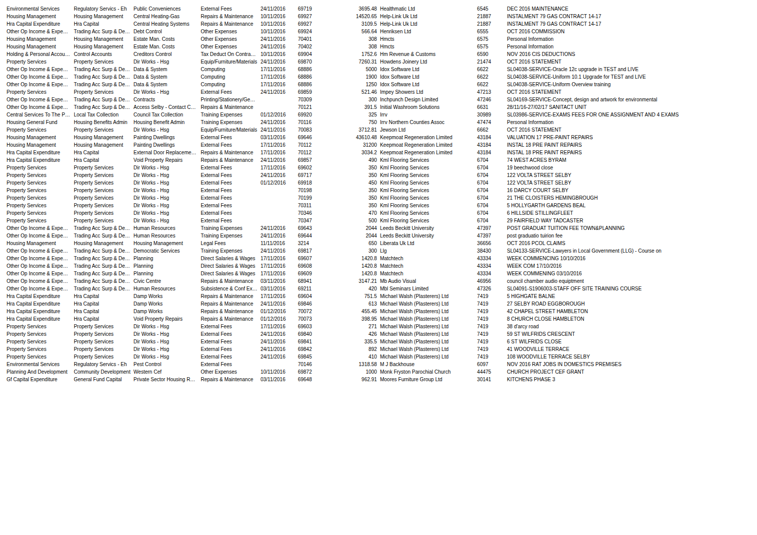| Environmental Services | Regulatory Servics - Eh | Public Conveniences | External Fees | 24/11/2016 | 69719 | | 3695.48 | Healthmatic Ltd | 6545 | DEC 2016 MAINTENANCE |
| Housing Management | Housing Management | Central Heating-Gas | Repairs & Maintenance | 10/11/2016 | 69927 | | 14520.65 | Help-Link Uk Ltd | 21887 | INSTALMENT 79 GAS CONTRACT 14-17 |
| Hra Capital Expenditure | Hra Capital | Central Heating Systems | Repairs & Maintenance | 10/11/2016 | 69927 | | 3109.5 | Help-Link Uk Ltd | 21887 | INSTALMENT 79 GAS CONTRACT 14-17 |
| Other Op Income & Expenditure | Trading Acc Surp & Deficits | Debt Control | Other Expenses | 10/11/2016 | 69924 | | 566.64 | Henriksen Ltd | 6555 | OCT 2016 COMMISSION |
| Housing Management | Housing Management | Estate Man. Costs | Other Expenses | 24/11/2016 | 70401 | | 308 | Hmcts | 6575 | Personal Information |
| Housing Management | Housing Management | Estate Man. Costs | Other Expenses | 24/11/2016 | 70402 | | 308 | Hmcts | 6575 | Personal Information |
| Holding & Personal Accounts | Control Accounts | Creditors Control | Tax Deduct On Contract Paymen | 10/11/2016 | 69904 | | 1752.6 | Hm Revenue & Customs | 6590 | NOV 2016 CIS DEDUCTIONS |
| Property Services | Property Services | Dir Works - Hsg | Equip/Furniture/Materials | 24/11/2016 | 69870 | | 7260.31 | Howdens Joinery Ltd | 21474 | OCT 2016 STATEMENT |
| Other Op Income & Expenditure | Trading Acc Surp & Deficits | Data & System | Computing | 17/11/2016 | 68886 | | 5000 | Idox Software Ltd | 6622 | SL04038-SERVICE-Oracle 12c upgrade in TEST and LIVE |
| Other Op Income & Expenditure | Trading Acc Surp & Deficits | Data & System | Computing | 17/11/2016 | 68886 | | 1900 | Idox Software Ltd | 6622 | SL04038-SERVICE-Uniform 10.1 Upgrade for TEST and LIVE |
| Other Op Income & Expenditure | Trading Acc Surp & Deficits | Data & System | Computing | 17/11/2016 | 68886 | | 1250 | Idox Software Ltd | 6622 | SL04038-SERVICE-Uniform Overview training |
| Property Services | Property Services | Dir Works - Hsg | External Fees | 24/11/2016 | 69859 | | 521.46 | Impey Showers Ltd | 47213 | OCT 2016 STATEMENT |
| Other Op Income & Expenditure | Trading Acc Surp & Deficits | Contracts | Printing/Stationery/Gen Exps | | 70309 | | 300 | Inchpunch Design Limited | 47246 | SL04169-SERVICE-Concept, design and artwork for environmental |
| Other Op Income & Expenditure | Trading Acc Surp & Deficits | Access Selby - Contact Centre | Repairs & Maintenance | | 70121 | | 391.5 | Initial Washroom Solutions | 6631 | 28/11/16-27/02/17 SANITACT UNIT |
| Central Services To The Public | Local Tax Collection | Council Tax Collection | Training Expenses | 01/12/2016 | 69920 | | 325 | Irrv | 30989 | SL03986-SERVICE-EXAMS FEES FOR ONE ASSIGNMENT AND 4 EXAMS |
| Housing General Fund | Housing Benefits Admin | Housing Benefit Admin | Training Expenses | 24/11/2016 | 70116 | | 750 | Irrv Northern Counties Assoc | 47474 | Personal Information |
| Property Services | Property Services | Dir Works - Hsg | Equip/Furniture/Materials | 24/11/2016 | 70083 | | 3712.81 | Jewson Ltd | 6662 | OCT 2016 STATEMENT |
| Housing Management | Housing Management | Painting Dwellings | External Fees | 03/11/2016 | 69646 | | 43610.48 | Keepmoat Regeneration Limited | 43184 | VALUATION 17 PRE-PAINT REPAIRS |
| Housing Management | Housing Management | Painting Dwellings | External Fees | 17/11/2016 | 70112 | | 31200 | Keepmoat Regeneration Limited | 43184 | INSTAL 18 PRE PAINT REPAIRS |
| Hra Capital Expenditure | Hra Capital | External Door Replacements | Repairs & Maintenance | 17/11/2016 | 70112 | | 3034.2 | Keepmoat Regeneration Limited | 43184 | INSTAL 18 PRE PAINT REPAIRS |
| Hra Capital Expenditure | Hra Capital | Void Property Repairs | Repairs & Maintenance | 24/11/2016 | 69857 | | 490 | Kml Flooring Services | 6704 | 74 WEST ACRES BYRAM |
| Property Services | Property Services | Dir Works - Hsg | External Fees | 17/11/2016 | 69602 | | 350 | Kml Flooring Services | 6704 | 19 beechwood close |
| Property Services | Property Services | Dir Works - Hsg | External Fees | 24/11/2016 | 69717 | | 350 | Kml Flooring Services | 6704 | 122 VOLTA STREET SELBY |
| Property Services | Property Services | Dir Works - Hsg | External Fees | 01/12/2016 | 69918 | | 450 | Kml Flooring Services | 6704 | 122 VOLTA STREET SELBY |
| Property Services | Property Services | Dir Works - Hsg | External Fees | | 70198 | | 350 | Kml Flooring Services | 6704 | 16 DARCY COURT SELBY |
| Property Services | Property Services | Dir Works - Hsg | External Fees | | 70199 | | 350 | Kml Flooring Services | 6704 | 21 THE CLOISTERS HEMINGBROUGH |
| Property Services | Property Services | Dir Works - Hsg | External Fees | | 70311 | | 350 | Kml Flooring Services | 6704 | 5 HOLLYGARTH GARDENS BEAL |
| Property Services | Property Services | Dir Works - Hsg | External Fees | | 70346 | | 470 | Kml Flooring Services | 6704 | 6 HILLSIDE STILLINGFLEET |
| Property Services | Property Services | Dir Works - Hsg | External Fees | | 70347 | | 500 | Kml Flooring Services | 6704 | 29 FAIRFIELD WAY TADCASTER |
| Other Op Income & Expenditure | Trading Acc Surp & Deficits | Human Resources | Training Expenses | 24/11/2016 | 69643 | | 2044 | Leeds Beckitt University | 47397 | POST GRADUAT TUITION FEE TOWN&PLANNING |
| Other Op Income & Expenditure | Trading Acc Surp & Deficits | Human Resources | Training Expenses | 24/11/2016 | 69644 | | 2044 | Leeds Beckitt University | 47397 | post graduatio tuirion fee |
| Housing Management | Housing Management | Housing Management | Legal Fees | 11/11/2016 | 3214 | | 650 | Liberata Uk Ltd | 36656 | OCT 2016 PCOL CLAIMS |
| Other Op Income & Expenditure | Trading Acc Surp & Deficits | Democratic Services | Training Expenses | 24/11/2016 | 69817 | | 300 | Llg | 38430 | SL04133-SERVICE-Lawyers in Local Government (LLG) - Course on |
| Other Op Income & Expenditure | Trading Acc Surp & Deficits | Planning | Direct Salaries & Wages | 17/11/2016 | 69607 | | 1420.8 | Matchtech | 43334 | WEEK COMMENCING 10/10/2016 |
| Other Op Income & Expenditure | Trading Acc Surp & Deficits | Planning | Direct Salaries & Wages | 17/11/2016 | 69608 | | 1420.8 | Matchtech | 43334 | WEEK COM 17/10/2016 |
| Other Op Income & Expenditure | Trading Acc Surp & Deficits | Planning | Direct Salaries & Wages | 17/11/2016 | 69609 | | 1420.8 | Matchtech | 43334 | WEEK COMMENING 03/10/2016 |
| Other Op Income & Expenditure | Trading Acc Surp & Deficits | Civic Centre | Repairs & Maintenance | 03/11/2016 | 68941 | | 3147.21 | Mb Audio Visual | 46956 | council chamber audio equiptment |
| Other Op Income & Expenditure | Trading Acc Surp & Deficits | Human Resources | Subsistence & Conf Expenses | 03/11/2016 | 69211 | | 420 | Mbl Seminars Limited | 47326 | SL04091-S1906003-STAFF OFF SITE TRAINING COURSE |
| Hra Capital Expenditure | Hra Capital | Damp Works | Repairs & Maintenance | 17/11/2016 | 69604 | | 751.5 | Michael Walsh (Plasterers) Ltd | 7419 | 5 HIGHGATE BALNE |
| Hra Capital Expenditure | Hra Capital | Damp Works | Repairs & Maintenance | 24/11/2016 | 69846 | | 613 | Michael Walsh (Plasterers) Ltd | 7419 | 27 SELBY ROAD EGGBOROUGH |
| Hra Capital Expenditure | Hra Capital | Damp Works | Repairs & Maintenance | 01/12/2016 | 70072 | | 455.45 | Michael Walsh (Plasterers) Ltd | 7419 | 42 CHAPEL STREET HAMBLETON |
| Hra Capital Expenditure | Hra Capital | Void Property Repairs | Repairs & Maintenance | 01/12/2016 | 70073 | | 398.95 | Michael Walsh (Plasterers) Ltd | 7419 | 8 CHURCH CLOSE HAMBLETON |
| Property Services | Property Services | Dir Works - Hsg | External Fees | 17/11/2016 | 69603 | | 271 | Michael Walsh (Plasterers) Ltd | 7419 | 38 d'arcy road |
| Property Services | Property Services | Dir Works - Hsg | External Fees | 24/11/2016 | 69840 | | 426 | Michael Walsh (Plasterers) Ltd | 7419 | 59 ST WILFRIDS CRESCENT |
| Property Services | Property Services | Dir Works - Hsg | External Fees | 24/11/2016 | 69841 | | 335.5 | Michael Walsh (Plasterers) Ltd | 7419 | 6 ST WILFRIDS CLOSE |
| Property Services | Property Services | Dir Works - Hsg | External Fees | 24/11/2016 | 69842 | | 892 | Michael Walsh (Plasterers) Ltd | 7419 | 41 WOODVILLE TERRACE |
| Property Services | Property Services | Dir Works - Hsg | External Fees | 24/11/2016 | 69845 | | 410 | Michael Walsh (Plasterers) Ltd | 7419 | 108 WOODVILLE TERRACE SELBY |
| Environmental Services | Regulatory Servics - Eh | Pest Control | External Fees | | 70146 | | 1318.58 | M J Backhouse | 6097 | NOV 2016 RAT JOBS IN DOMESTICS PREMISES |
| Planning And Development | Community Development | Western Cef | Other Expenses | 10/11/2016 | 69872 | | 1000 | Monk Fryston Parochial Church | 44475 | CHURCH PROJECT CEF GRANT |
| Gf Capital Expenditure | General Fund Capital | Private Sector Housing Renewa | Repairs & Maintenance | 03/11/2016 | 69648 | | 962.91 | Moores Furniture Group Ltd | 30141 | KITCHENS PHASE 3 |